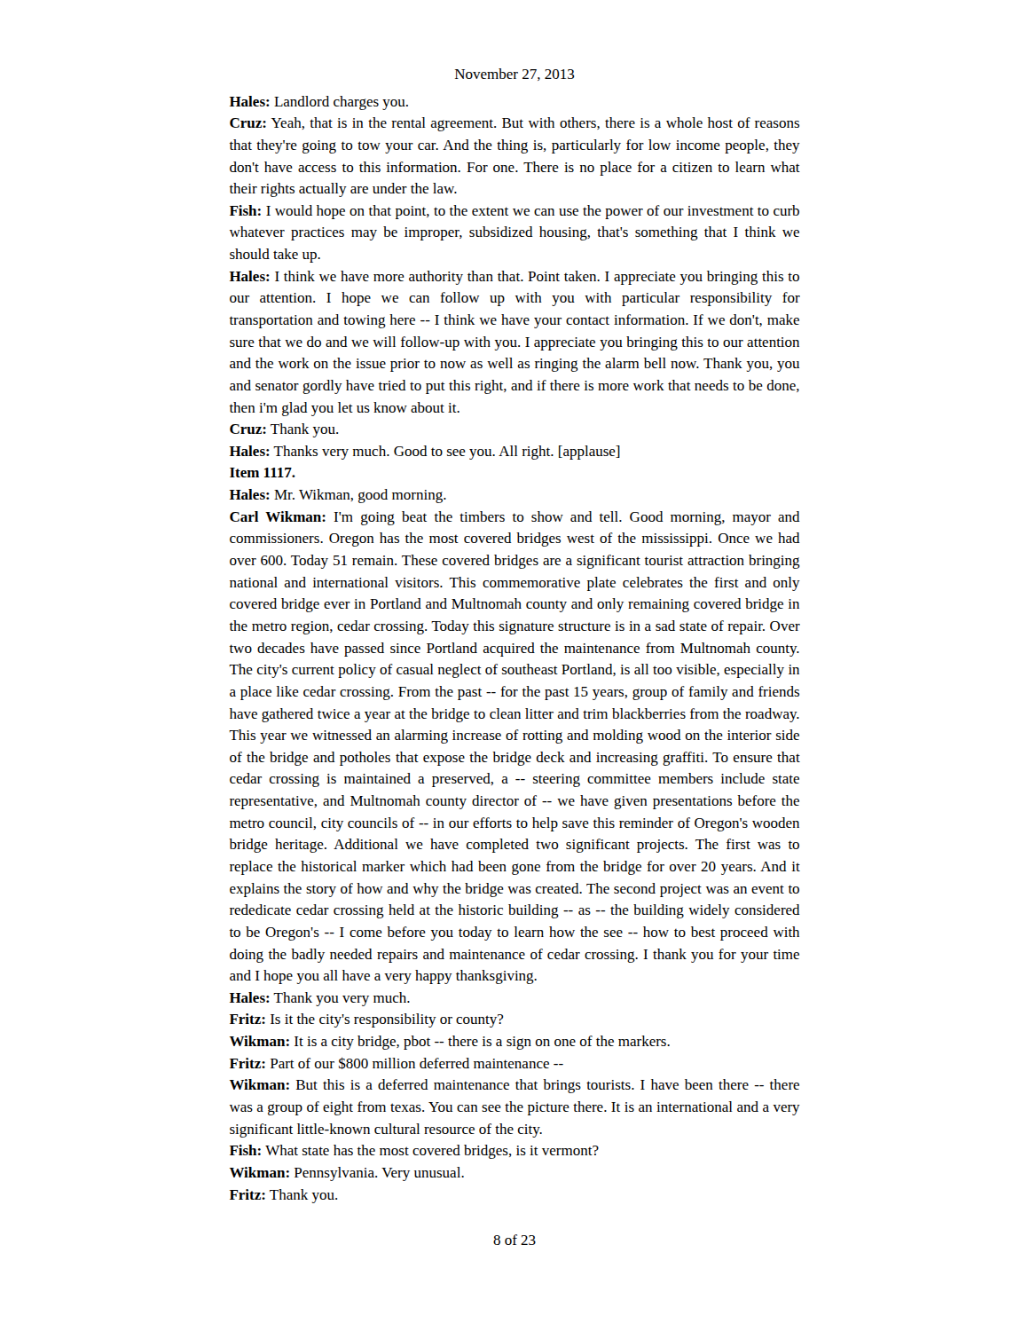November 27, 2013
Hales: Landlord charges you.
Cruz: Yeah, that is in the rental agreement. But with others, there is a whole host of reasons that they're going to tow your car. And the thing is, particularly for low income people, they don't have access to this information. For one. There is no place for a citizen to learn what their rights actually are under the law.
Fish: I would hope on that point, to the extent we can use the power of our investment to curb whatever practices may be improper, subsidized housing, that's something that I think we should take up.
Hales: I think we have more authority than that. Point taken. I appreciate you bringing this to our attention. I hope we can follow up with you with particular responsibility for transportation and towing here -- I think we have your contact information. If we don't, make sure that we do and we will follow-up with you. I appreciate you bringing this to our attention and the work on the issue prior to now as well as ringing the alarm bell now. Thank you, you and senator gordly have tried to put this right, and if there is more work that needs to be done, then i'm glad you let us know about it.
Cruz: Thank you.
Hales: Thanks very much. Good to see you. All right. [applause]
Item 1117.
Hales: Mr. Wikman, good morning.
Carl Wikman: I'm going beat the timbers to show and tell. Good morning, mayor and commissioners. Oregon has the most covered bridges west of the mississippi. Once we had over 600. Today 51 remain. These covered bridges are a significant tourist attraction bringing national and international visitors. This commemorative plate celebrates the first and only covered bridge ever in Portland and Multnomah county and only remaining covered bridge in the metro region, cedar crossing. Today this signature structure is in a sad state of repair. Over two decades have passed since Portland acquired the maintenance from Multnomah county. The city's current policy of casual neglect of southeast Portland, is all too visible, especially in a place like cedar crossing. From the past -- for the past 15 years, group of family and friends have gathered twice a year at the bridge to clean litter and trim blackberries from the roadway. This year we witnessed an alarming increase of rotting and molding wood on the interior side of the bridge and potholes that expose the bridge deck and increasing graffiti. To ensure that cedar crossing is maintained a preserved, a -- steering committee members include state representative, and Multnomah county director of -- we have given presentations before the metro council, city councils of -- in our efforts to help save this reminder of Oregon's wooden bridge heritage. Additional we have completed two significant projects. The first was to replace the historical marker which had been gone from the bridge for over 20 years. And it explains the story of how and why the bridge was created. The second project was an event to rededicate cedar crossing held at the historic building -- as -- the building widely considered to be Oregon's -- I come before you today to learn how the see -- how to best proceed with doing the badly needed repairs and maintenance of cedar crossing. I thank you for your time and I hope you all have a very happy thanksgiving.
Hales: Thank you very much.
Fritz: Is it the city's responsibility or county?
Wikman: It is a city bridge, pbot -- there is a sign on one of the markers.
Fritz: Part of our $800 million deferred maintenance --
Wikman: But this is a deferred maintenance that brings tourists. I have been there -- there was a group of eight from texas. You can see the picture there. It is an international and a very significant little-known cultural resource of the city.
Fish: What state has the most covered bridges, is it vermont?
Wikman: Pennsylvania. Very unusual.
Fritz: Thank you.
8 of 23